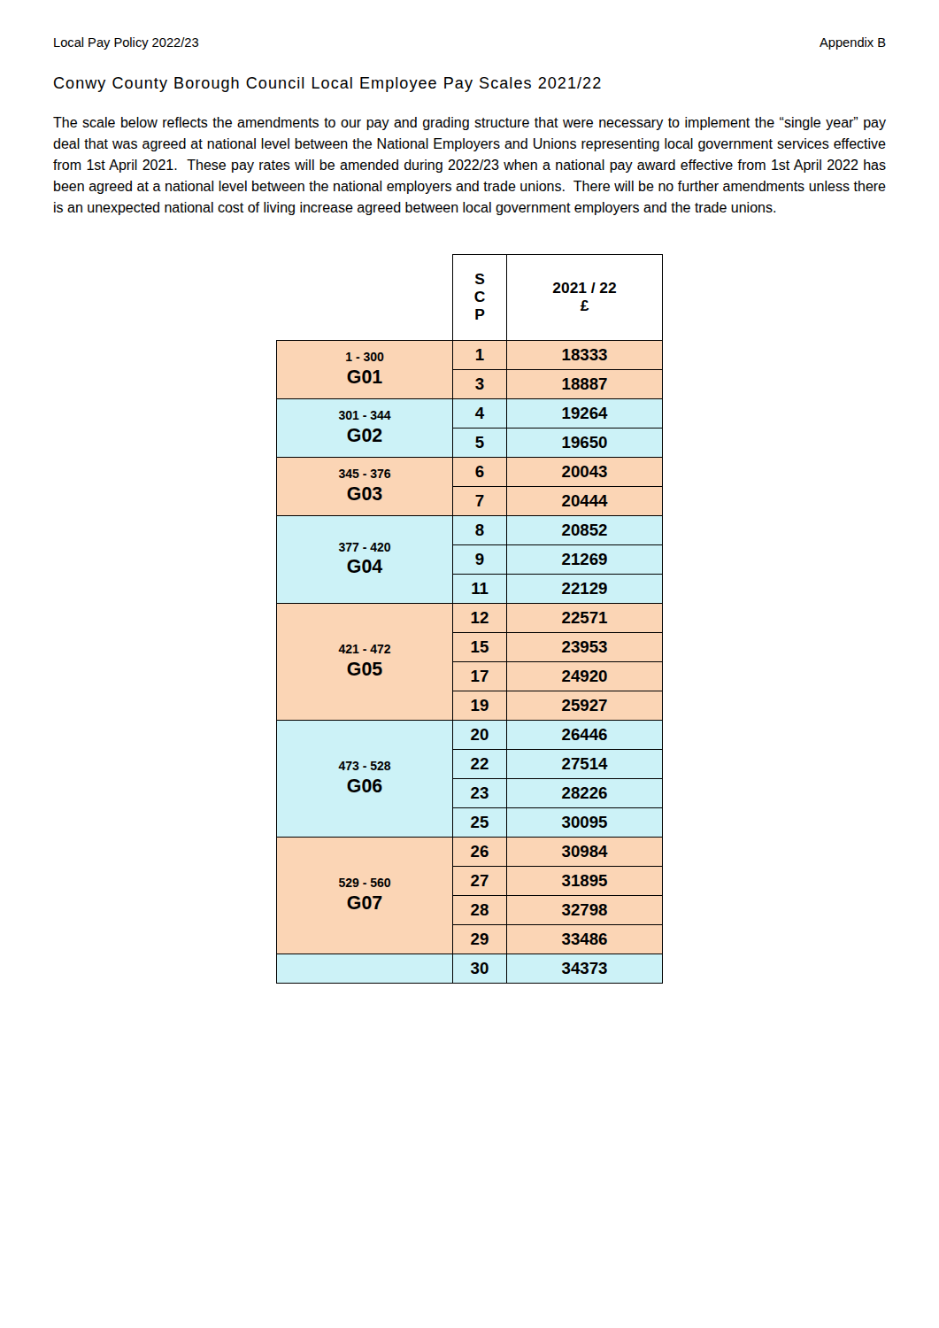Local Pay Policy 2022/23 Appendix B
Conwy County Borough Council Local Employee Pay Scales 2021/22
The scale below reflects the amendments to our pay and grading structure that were necessary to implement the “single year” pay deal that was agreed at national level between the National Employers and Unions representing local government services effective from 1st April 2021. These pay rates will be amended during 2022/23 when a national pay award effective from 1st April 2022 has been agreed at a national level between the national employers and trade unions. There will be no further amendments unless there is an unexpected national cost of living increase agreed between local government employers and the trade unions.
| | S C P | 2021 / 22 £ |
| 1 - 300 G01 | 1 | 18333 |
| 3 | 18887 |
| 301 - 344 G02 | 4 | 19264 |
| 5 | 19650 |
| 345 - 376 G03 | 6 | 20043 |
| 7 | 20444 |
| 377 - 420 G04 | 8 | 20852 |
| 9 | 21269 |
| 11 | 22129 |
| 421 - 472 G05 | 12 | 22571 |
| 15 | 23953 |
| 17 | 24920 |
| 19 | 25927 |
| 473 - 528 G06 | 20 | 26446 |
| 22 | 27514 |
| 23 | 28226 |
| 25 | 30095 |
| 529 - 560 G07 | 26 | 30984 |
| 27 | 31895 |
| 28 | 32798 |
| 29 | 33486 |
| | 30 | 34373 |